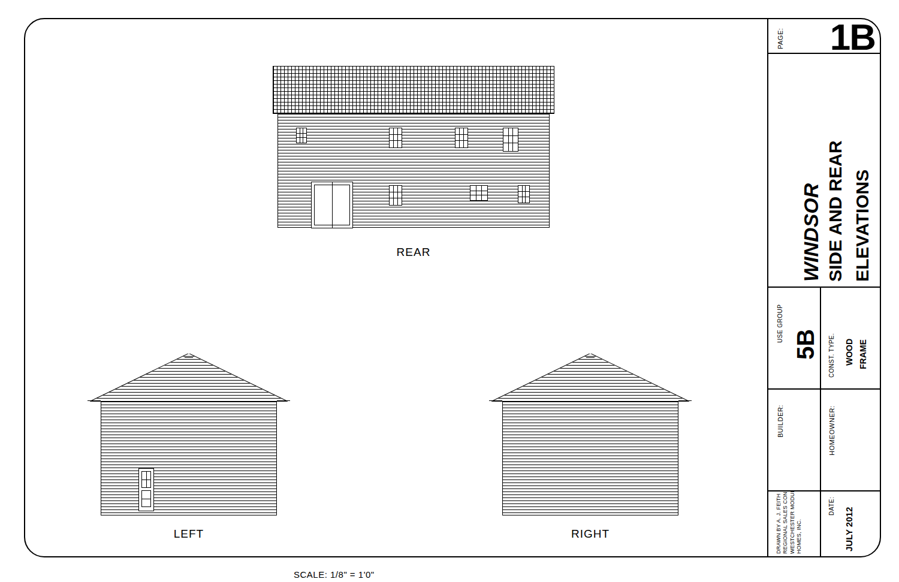REAR
LEFT
RIGHT
SCALE: 1/8" = 1'0"
PAGE: 1B
WINDSOR SIDE AND REAR ELEVATIONS
USE GROUP 5B
CONST. TYPE. WOOD FRAME
BUILDER:
HOMEOWNER:
DRAWN BY A. J. FEITH
REGIONAL SALES CONSULTANT
WESTCHESTER MODULAR
HOMES, INC.
DATE: JULY 2012